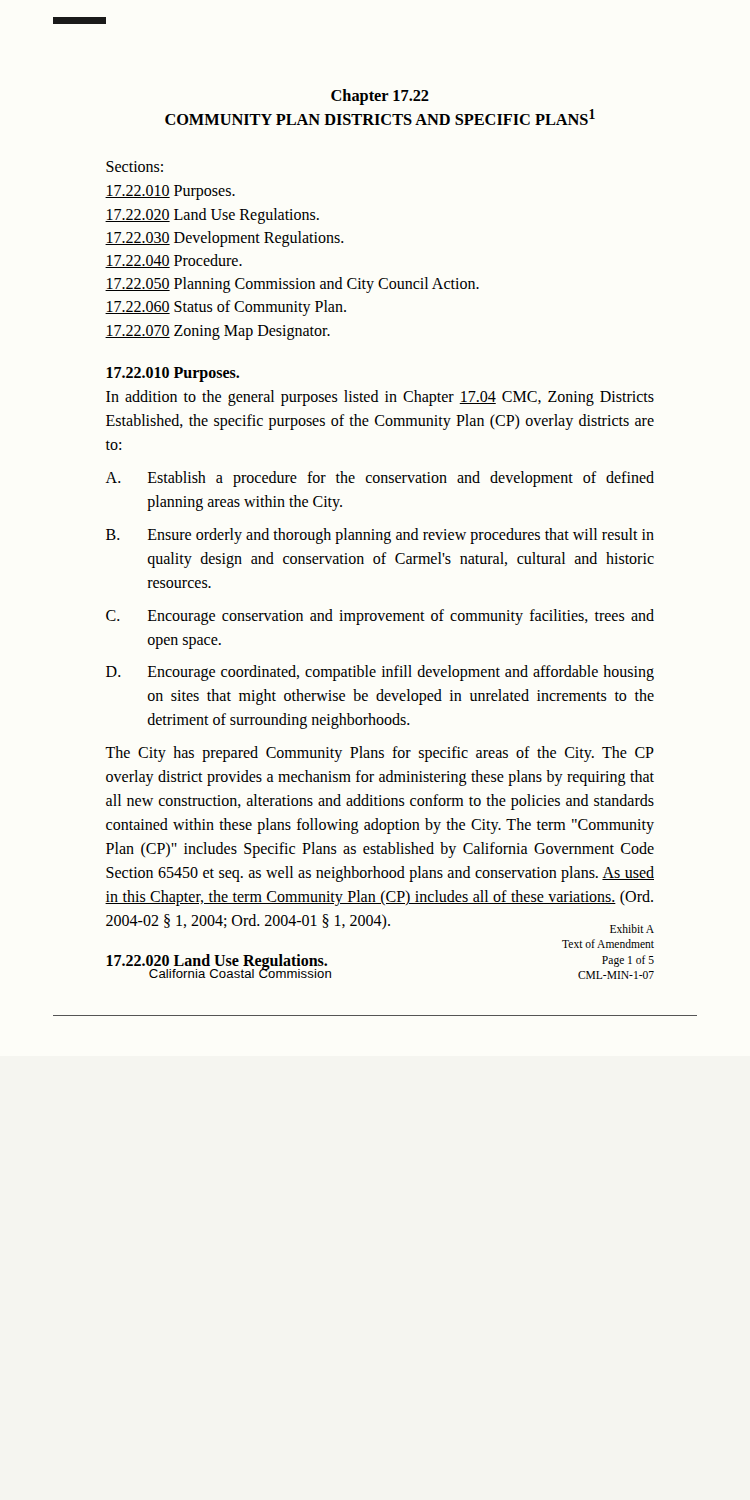Chapter 17.22 COMMUNITY PLAN DISTRICTS AND SPECIFIC PLANS1
Sections:
17.22.010 Purposes.
17.22.020 Land Use Regulations.
17.22.030 Development Regulations.
17.22.040 Procedure.
17.22.050 Planning Commission and City Council Action.
17.22.060 Status of Community Plan.
17.22.070 Zoning Map Designator.
17.22.010 Purposes.
In addition to the general purposes listed in Chapter 17.04 CMC, Zoning Districts Established, the specific purposes of the Community Plan (CP) overlay districts are to:
A.
Establish a procedure for the conservation and development of defined planning areas within the City.
B.
Ensure orderly and thorough planning and review procedures that will result in quality design and conservation of Carmel's natural, cultural and historic resources.
C.
Encourage conservation and improvement of community facilities, trees and open space.
D.
Encourage coordinated, compatible infill development and affordable housing on sites that might otherwise be developed in unrelated increments to the detriment of surrounding neighborhoods.
The City has prepared Community Plans for specific areas of the City. The CP overlay district provides a mechanism for administering these plans by requiring that all new construction, alterations and additions conform to the policies and standards contained within these plans following adoption by the City. The term "Community Plan (CP)" includes Specific Plans as established by California Government Code Section 65450 et seq. as well as neighborhood plans and conservation plans. As used in this Chapter, the term Community Plan (CP) includes all of these variations. (Ord. 2004-02 § 1, 2004; Ord. 2004-01 § 1, 2004).
17.22.020 Land Use Regulations.
California Coastal Commission
Exhibit A
Text of Amendment
Page 1 of 5
CML-MIN-1-07